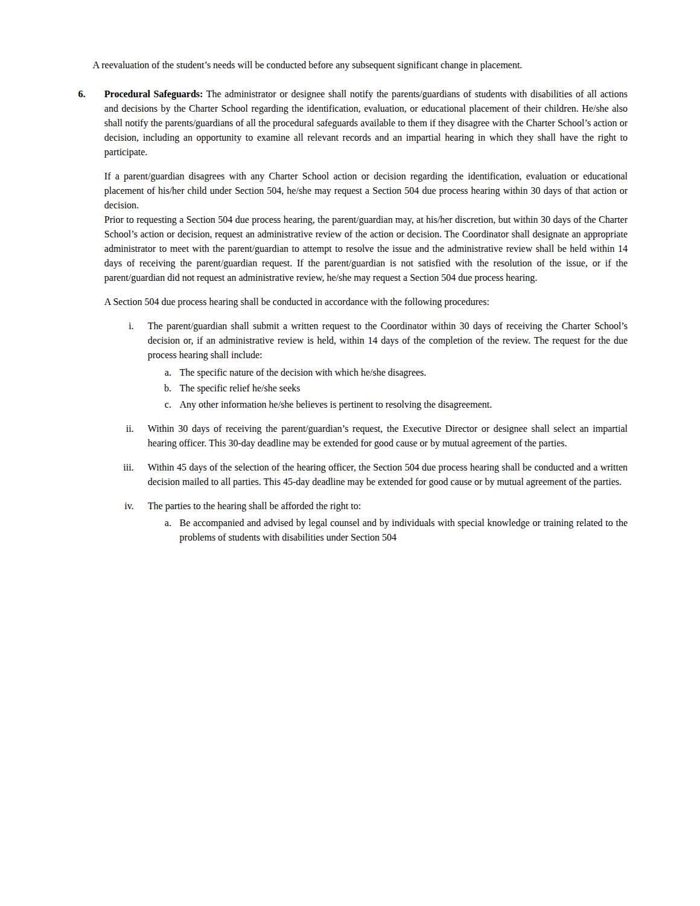A reevaluation of the student’s needs will be conducted before any subsequent significant change in placement.
Procedural Safeguards: The administrator or designee shall notify the parents/guardians of students with disabilities of all actions and decisions by the Charter School regarding the identification, evaluation, or educational placement of their children. He/she also shall notify the parents/guardians of all the procedural safeguards available to them if they disagree with the Charter School’s action or decision, including an opportunity to examine all relevant records and an impartial hearing in which they shall have the right to participate.
If a parent/guardian disagrees with any Charter School action or decision regarding the identification, evaluation or educational placement of his/her child under Section 504, he/she may request a Section 504 due process hearing within 30 days of that action or decision.
Prior to requesting a Section 504 due process hearing, the parent/guardian may, at his/her discretion, but within 30 days of the Charter School’s action or decision, request an administrative review of the action or decision. The Coordinator shall designate an appropriate administrator to meet with the parent/guardian to attempt to resolve the issue and the administrative review shall be held within 14 days of receiving the parent/guardian request. If the parent/guardian is not satisfied with the resolution of the issue, or if the parent/guardian did not request an administrative review, he/she may request a Section 504 due process hearing.
A Section 504 due process hearing shall be conducted in accordance with the following procedures:
The parent/guardian shall submit a written request to the Coordinator within 30 days of receiving the Charter School’s decision or, if an administrative review is held, within 14 days of the completion of the review. The request for the due process hearing shall include:
The specific nature of the decision with which he/she disagrees.
The specific relief he/she seeks
Any other information he/she believes is pertinent to resolving the disagreement.
Within 30 days of receiving the parent/guardian’s request, the Executive Director or designee shall select an impartial hearing officer. This 30-day deadline may be extended for good cause or by mutual agreement of the parties.
Within 45 days of the selection of the hearing officer, the Section 504 due process hearing shall be conducted and a written decision mailed to all parties. This 45-day deadline may be extended for good cause or by mutual agreement of the parties.
The parties to the hearing shall be afforded the right to:
Be accompanied and advised by legal counsel and by individuals with special knowledge or training related to the problems of students with disabilities under Section 504